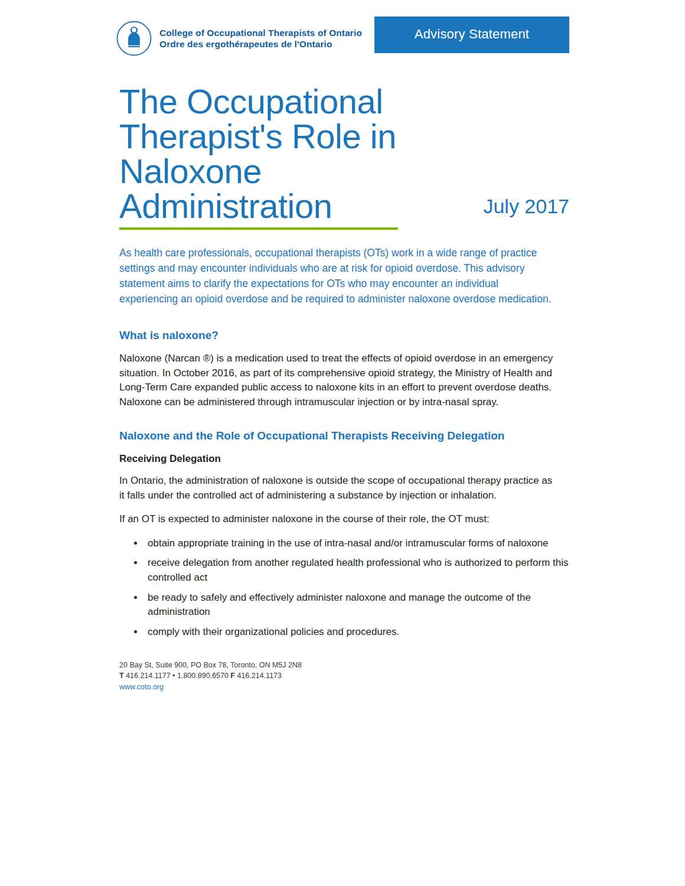College of Occupational Therapists of Ontario
Ordre des ergothérapeutes de l'Ontario
Advisory Statement
The Occupational
Therapist's Role in
Naloxone
Administration
July 2017
As health care professionals, occupational therapists (OTs) work in a wide range of practice settings and may encounter individuals who are at risk for opioid overdose. This advisory statement aims to clarify the expectations for OTs who may encounter an individual experiencing an opioid overdose and be required to administer naloxone overdose medication.
What is naloxone?
Naloxone (Narcan ®) is a medication used to treat the effects of opioid overdose in an emergency situation. In October 2016, as part of its comprehensive opioid strategy, the Ministry of Health and Long-Term Care expanded public access to naloxone kits in an effort to prevent overdose deaths. Naloxone can be administered through intramuscular injection or by intra-nasal spray.
Naloxone and the Role of Occupational Therapists Receiving Delegation
Receiving Delegation
In Ontario, the administration of naloxone is outside the scope of occupational therapy practice as it falls under the controlled act of administering a substance by injection or inhalation.
If an OT is expected to administer naloxone in the course of their role, the OT must:
obtain appropriate training in the use of intra-nasal and/or intramuscular forms of naloxone
receive delegation from another regulated health professional who is authorized to perform this controlled act
be ready to safely and effectively administer naloxone and manage the outcome of the administration
comply with their organizational policies and procedures.
20 Bay St, Suite 900, PO Box 78, Toronto, ON M5J 2N8
T 416.214.1177 • 1.800.890.6570 F 416.214.1173
www.coto.org